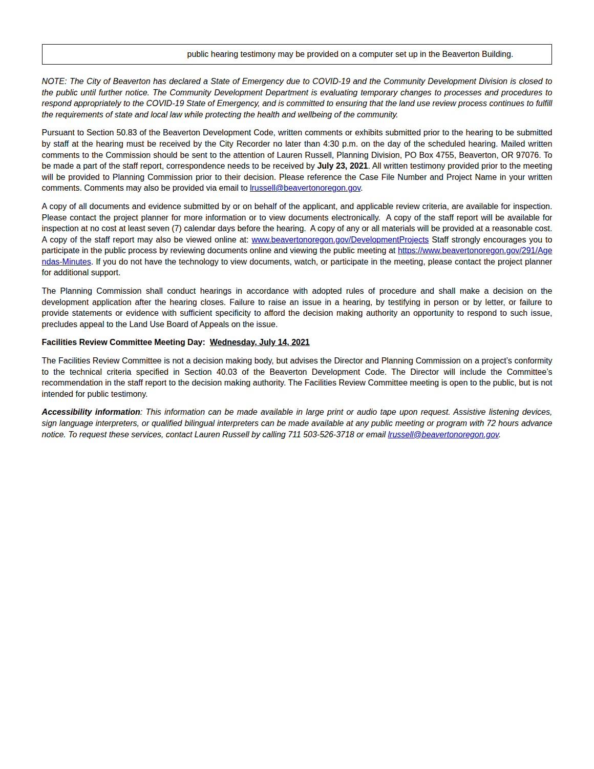public hearing testimony may be provided on a computer set up in the Beaverton Building.
NOTE: The City of Beaverton has declared a State of Emergency due to COVID-19 and the Community Development Division is closed to the public until further notice. The Community Development Department is evaluating temporary changes to processes and procedures to respond appropriately to the COVID-19 State of Emergency, and is committed to ensuring that the land use review process continues to fulfill the requirements of state and local law while protecting the health and wellbeing of the community.
Pursuant to Section 50.83 of the Beaverton Development Code, written comments or exhibits submitted prior to the hearing to be submitted by staff at the hearing must be received by the City Recorder no later than 4:30 p.m. on the day of the scheduled hearing. Mailed written comments to the Commission should be sent to the attention of Lauren Russell, Planning Division, PO Box 4755, Beaverton, OR 97076. To be made a part of the staff report, correspondence needs to be received by July 23, 2021. All written testimony provided prior to the meeting will be provided to Planning Commission prior to their decision. Please reference the Case File Number and Project Name in your written comments. Comments may also be provided via email to lrussell@beavertonoregon.gov.
A copy of all documents and evidence submitted by or on behalf of the applicant, and applicable review criteria, are available for inspection. Please contact the project planner for more information or to view documents electronically. A copy of the staff report will be available for inspection at no cost at least seven (7) calendar days before the hearing. A copy of any or all materials will be provided at a reasonable cost. A copy of the staff report may also be viewed online at: www.beavertonoregon.gov/DevelopmentProjects Staff strongly encourages you to participate in the public process by reviewing documents online and viewing the public meeting at https://www.beavertonoregon.gov/291/Agendas-Minutes. If you do not have the technology to view documents, watch, or participate in the meeting, please contact the project planner for additional support.
The Planning Commission shall conduct hearings in accordance with adopted rules of procedure and shall make a decision on the development application after the hearing closes. Failure to raise an issue in a hearing, by testifying in person or by letter, or failure to provide statements or evidence with sufficient specificity to afford the decision making authority an opportunity to respond to such issue, precludes appeal to the Land Use Board of Appeals on the issue.
Facilities Review Committee Meeting Day: Wednesday, July 14, 2021
The Facilities Review Committee is not a decision making body, but advises the Director and Planning Commission on a project’s conformity to the technical criteria specified in Section 40.03 of the Beaverton Development Code. The Director will include the Committee’s recommendation in the staff report to the decision making authority. The Facilities Review Committee meeting is open to the public, but is not intended for public testimony.
Accessibility information: This information can be made available in large print or audio tape upon request. Assistive listening devices, sign language interpreters, or qualified bilingual interpreters can be made available at any public meeting or program with 72 hours advance notice. To request these services, contact Lauren Russell by calling 711 503-526-3718 or email lrussell@beavertonoregon.gov.